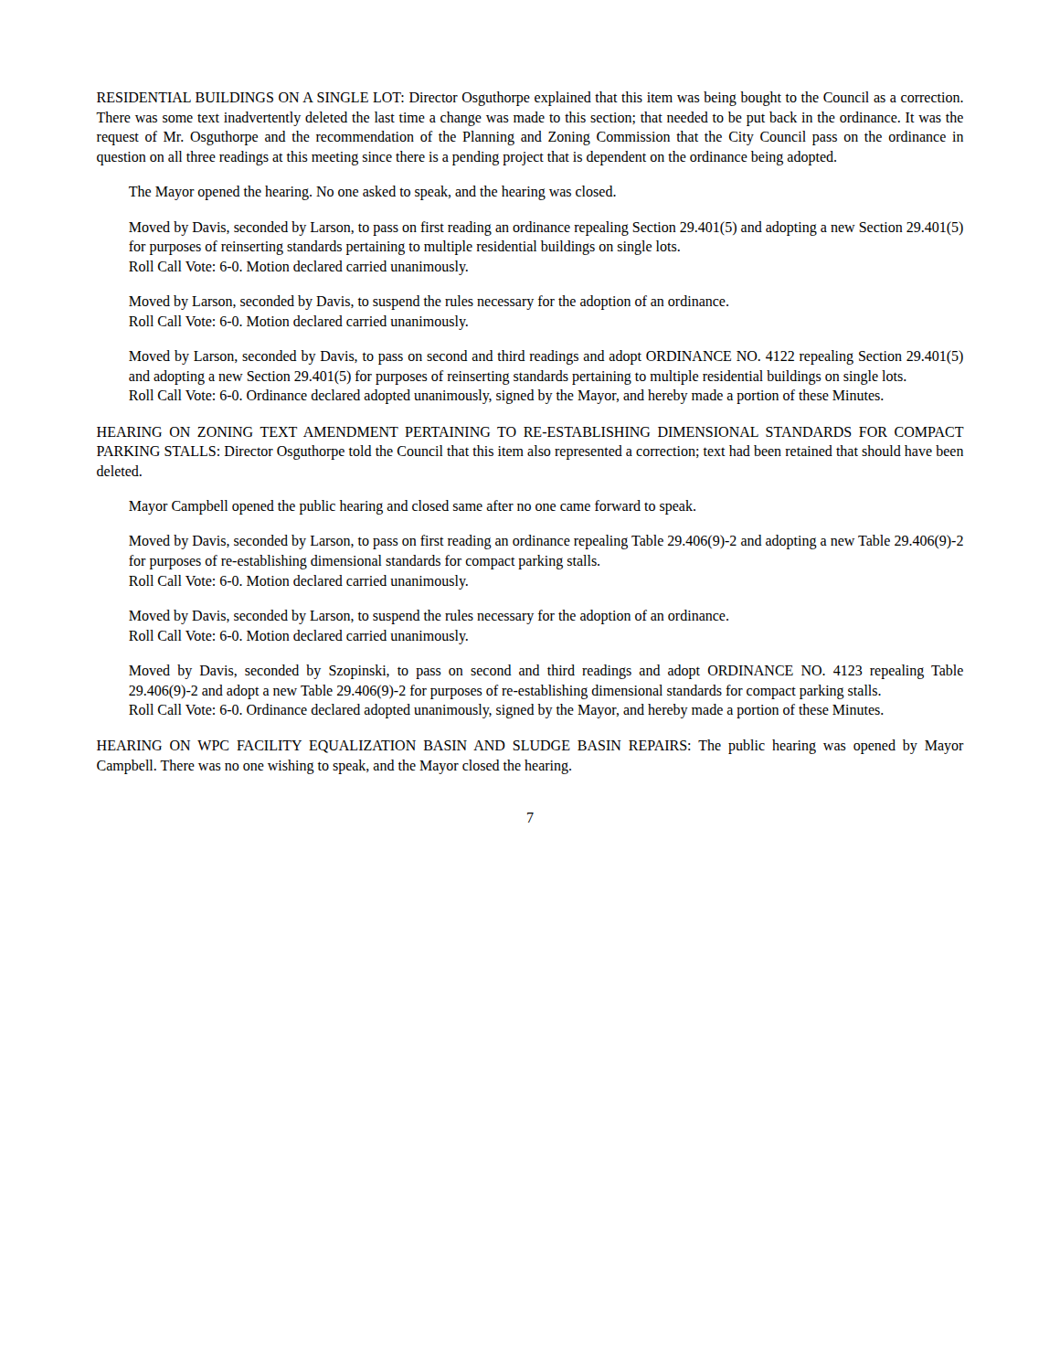RESIDENTIAL BUILDINGS ON A SINGLE LOT: Director Osguthorpe explained that this item was being bought to the Council as a correction. There was some text inadvertently deleted the last time a change was made to this section; that needed to be put back in the ordinance. It was the request of Mr. Osguthorpe and the recommendation of the Planning and Zoning Commission that the City Council pass on the ordinance in question on all three readings at this meeting since there is a pending project that is dependent on the ordinance being adopted.
The Mayor opened the hearing. No one asked to speak, and the hearing was closed.
Moved by Davis, seconded by Larson, to pass on first reading an ordinance repealing Section 29.401(5) and adopting a new Section 29.401(5) for purposes of reinserting standards pertaining to multiple residential buildings on single lots.
Roll Call Vote: 6-0. Motion declared carried unanimously.
Moved by Larson, seconded by Davis, to suspend the rules necessary for the adoption of an ordinance.
Roll Call Vote: 6-0. Motion declared carried unanimously.
Moved by Larson, seconded by Davis, to pass on second and third readings and adopt ORDINANCE NO. 4122 repealing Section 29.401(5) and adopting a new Section 29.401(5) for purposes of reinserting standards pertaining to multiple residential buildings on single lots.
Roll Call Vote: 6-0. Ordinance declared adopted unanimously, signed by the Mayor, and hereby made a portion of these Minutes.
HEARING ON ZONING TEXT AMENDMENT PERTAINING TO RE-ESTABLISHING DIMENSIONAL STANDARDS FOR COMPACT PARKING STALLS: Director Osguthorpe told the Council that this item also represented a correction; text had been retained that should have been deleted.
Mayor Campbell opened the public hearing and closed same after no one came forward to speak.
Moved by Davis, seconded by Larson, to pass on first reading an ordinance repealing Table 29.406(9)-2 and adopting a new Table 29.406(9)-2 for purposes of re-establishing dimensional standards for compact parking stalls.
Roll Call Vote: 6-0. Motion declared carried unanimously.
Moved by Davis, seconded by Larson, to suspend the rules necessary for the adoption of an ordinance.
Roll Call Vote: 6-0. Motion declared carried unanimously.
Moved by Davis, seconded by Szopinski, to pass on second and third readings and adopt ORDINANCE NO. 4123 repealing Table 29.406(9)-2 and adopt a new Table 29.406(9)-2 for purposes of re-establishing dimensional standards for compact parking stalls.
Roll Call Vote: 6-0. Ordinance declared adopted unanimously, signed by the Mayor, and hereby made a portion of these Minutes.
HEARING ON WPC FACILITY EQUALIZATION BASIN AND SLUDGE BASIN REPAIRS: The public hearing was opened by Mayor Campbell. There was no one wishing to speak, and the Mayor closed the hearing.
7